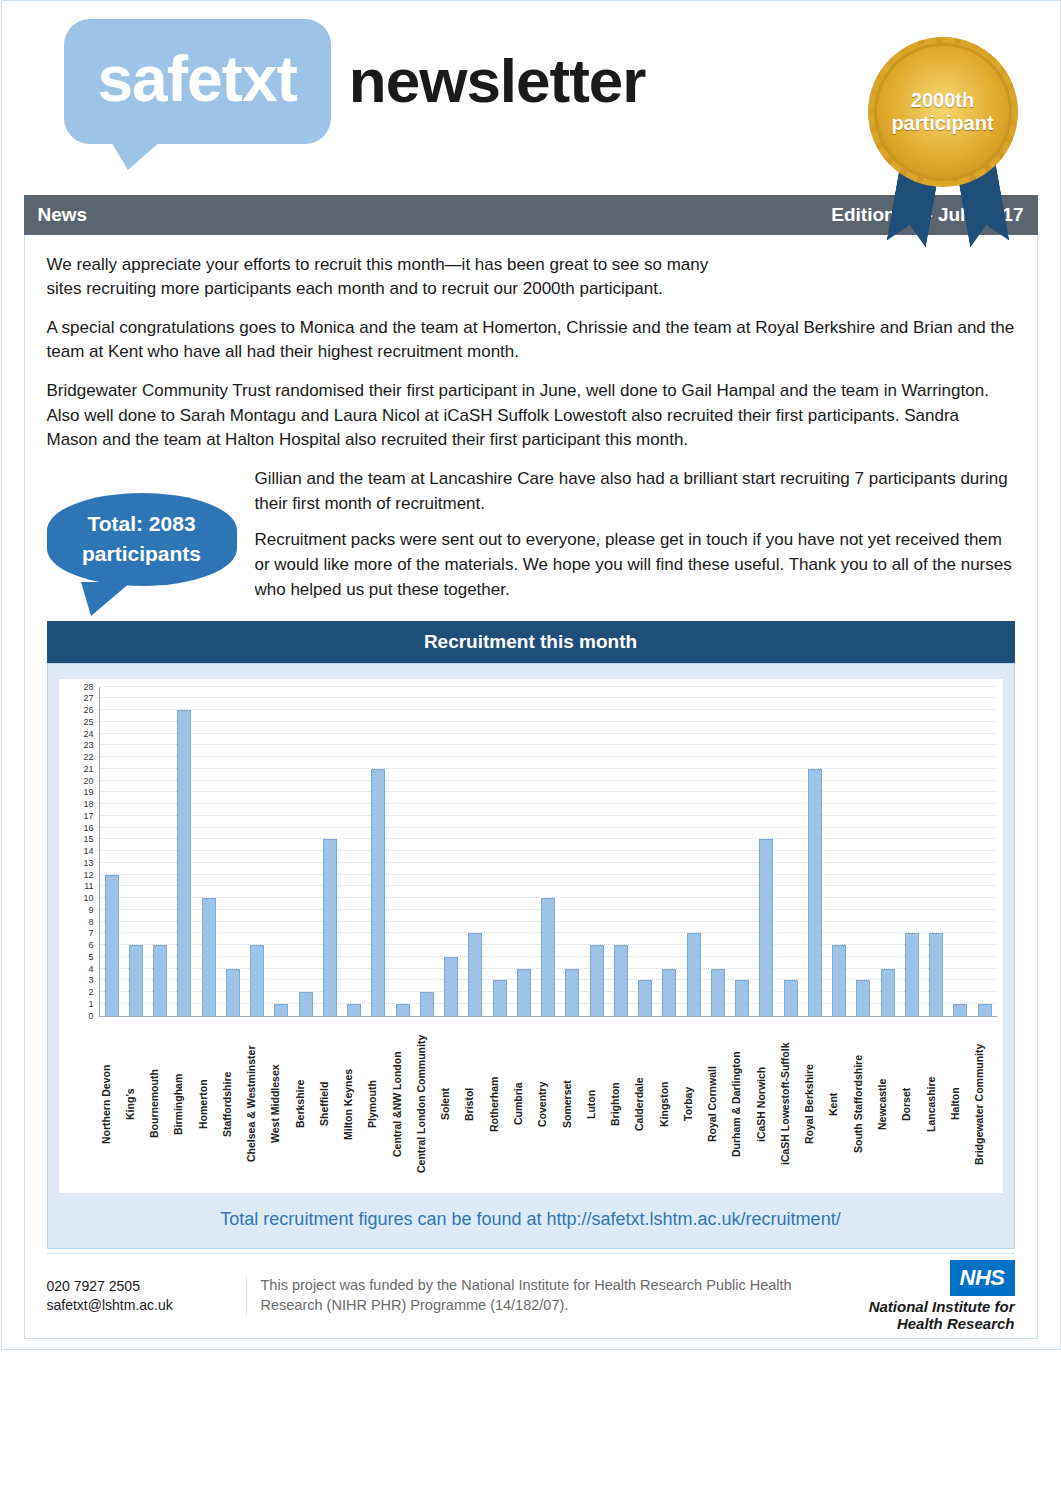safetxt newsletter
2000th
participant
News Edition 13– July 2017
We really appreciate your efforts to recruit this month—it has been great to see so many
sites recruiting more participants each month and to recruit our 2000th participant.
A special congratulations goes to Monica and the team at Homerton, Chrissie and the team at Royal Berkshire and Brian and the team at Kent who have all had their highest recruitment month.
Bridgewater Community Trust randomised their first participant in June, well done to Gail Hampal and the team in Warrington. Also well done to Sarah Montagu and Laura Nicol at iCaSH Suffolk Lowestoft also recruited their first participants. Sandra Mason and the team at Halton Hospital also recruited their first participant this month.
Total: 2083
participants
Gillian and the team at Lancashire Care have also had a brilliant start recruiting 7 participants during their first month of recruitment.
Recruitment packs were sent out to everyone, please get in touch if you have not yet received them or would like more of the materials. We hope you will find these useful. Thank you to all of the nurses who helped us put these together.
Recruitment this month
28 27 26 25 24 23 22 21 20 19 18 17 16 15 14 13 12 11 10 9 8 7 6 5 4 3 2 1 0
Northern Devon
King’s
Bournemouth
Birmingham
Homerton
Staffordshire
Chelsea & Westminster
West Middlesex
Berkshire
Sheffield
Milton Keynes
Plymouth
Central &NW London
Central London Community
Solent
Bristol
Rotherham
Cumbria
Coventry
Somerset
Luton
Brighton
Calderdale
Kingston
Torbay
Royal Cornwall
Durham & Darlington
iCaSH Norwich
iCaSH Lowestoft-Suffolk
Royal Berkshire
Kent
South Staffordshire
Newcastle
Dorset
Lancashire
Halton
Bridgewater Community
Total recruitment figures can be found at http://safetxt.lshtm.ac.uk/recruitment/
020 7927 2505
safetxt@lshtm.ac.uk
This project was funded by the National Institute for Health Research Public Health Research (NIHR PHR) Programme (14/182/07).
NHS
National Institute for
Health Research